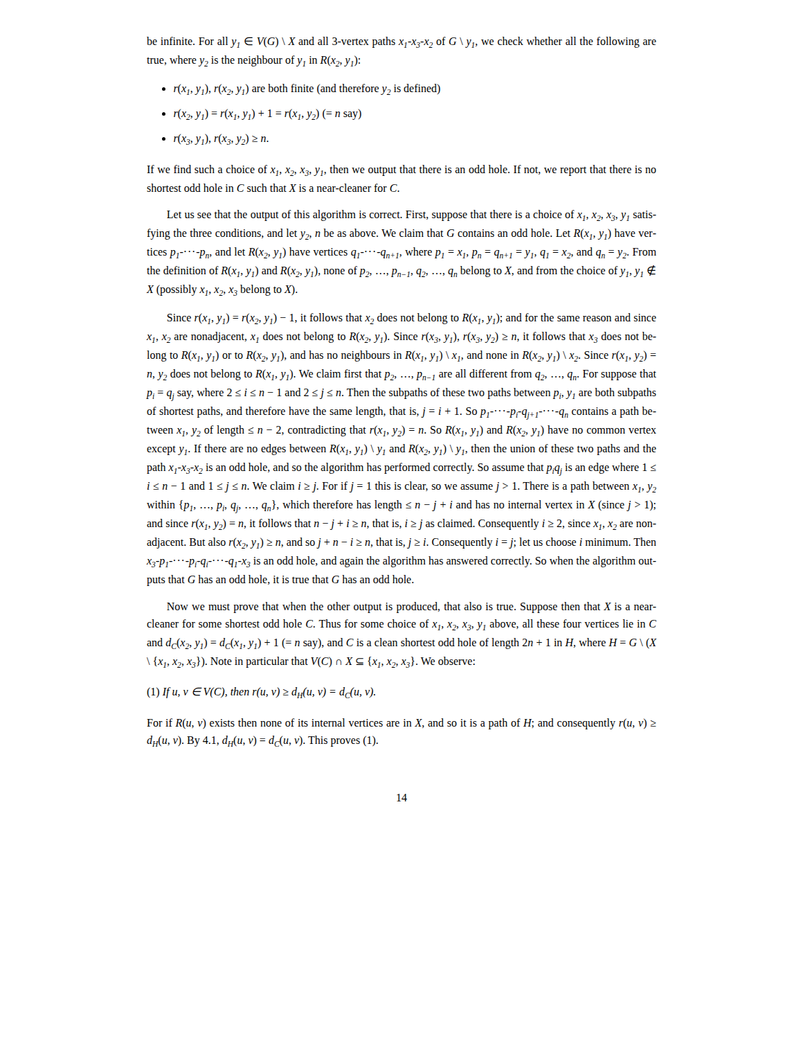be infinite. For all y1 ∈ V(G) \ X and all 3-vertex paths x1-x3-x2 of G \ y1, we check whether all the following are true, where y2 is the neighbour of y1 in R(x2, y1):
r(x1, y1), r(x2, y1) are both finite (and therefore y2 is defined)
r(x2, y1) = r(x1, y1) + 1 = r(x1, y2) (= n say)
r(x3, y1), r(x3, y2) ≥ n.
If we find such a choice of x1, x2, x3, y1, then we output that there is an odd hole. If not, we report that there is no shortest odd hole in C such that X is a near-cleaner for C.
Let us see that the output of this algorithm is correct. First, suppose that there is a choice of x1, x2, x3, y1 satisfying the three conditions, and let y2, n be as above. We claim that G contains an odd hole. Let R(x1, y1) have vertices p1-···-pn, and let R(x2, y1) have vertices q1-···-qn+1, where p1 = x1, pn = qn+1 = y1, q1 = x2, and qn = y2. From the definition of R(x1, y1) and R(x2, y1), none of p2, …, pn−1, q2, …, qn belong to X, and from the choice of y1, y1 ∉ X (possibly x1, x2, x3 belong to X).
Since r(x1, y1) = r(x2, y1) − 1, it follows that x2 does not belong to R(x1, y1); and for the same reason and since x1, x2 are nonadjacent, x1 does not belong to R(x2, y1). Since r(x3, y1), r(x3, y2) ≥ n, it follows that x3 does not belong to R(x1, y1) or to R(x2, y1), and has no neighbours in R(x1, y1) \ x1, and none in R(x2, y1) \ x2. Since r(x1, y2) = n, y2 does not belong to R(x1, y1). We claim first that p2, …, pn−1 are all different from q2, …, qn. For suppose that pi = qj say, where 2 ≤ i ≤ n − 1 and 2 ≤ j ≤ n. Then the subpaths of these two paths between pi, y1 are both subpaths of shortest paths, and therefore have the same length, that is, j = i + 1. So p1-···-pi-qj+1-···-qn contains a path between x1, y2 of length ≤ n − 2, contradicting that r(x1, y2) = n. So R(x1, y1) and R(x2, y1) have no common vertex except y1. If there are no edges between R(x1, y1) \ y1 and R(x2, y1) \ y1, then the union of these two paths and the path x1-x3-x2 is an odd hole, and so the algorithm has performed correctly. So assume that piqj is an edge where 1 ≤ i ≤ n − 1 and 1 ≤ j ≤ n. We claim i ≥ j. For if j = 1 this is clear, so we assume j > 1. There is a path between x1, y2 within {p1, …, pi, qj, …, qn}, which therefore has length ≤ n − j + i and has no internal vertex in X (since j > 1); and since r(x1, y2) = n, it follows that n − j + i ≥ n, that is, i ≥ j as claimed. Consequently i ≥ 2, since x1, x2 are nonadjacent. But also r(x2, y1) ≥ n, and so j + n − i ≥ n, that is, j ≥ i. Consequently i = j; let us choose i minimum. Then x3-p1-···-pi-qi-···-q1-x3 is an odd hole, and again the algorithm has answered correctly. So when the algorithm outputs that G has an odd hole, it is true that G has an odd hole.
Now we must prove that when the other output is produced, that also is true. Suppose then that X is a near-cleaner for some shortest odd hole C. Thus for some choice of x1, x2, x3, y1 above, all these four vertices lie in C and dC(x2, y1) = dC(x1, y1) + 1 (= n say), and C is a clean shortest odd hole of length 2n + 1 in H, where H = G \ (X \ {x1, x2, x3}). Note in particular that V(C) ∩ X ⊆ {x1, x2, x3}. We observe:
(1) If u, v ∈ V(C), then r(u, v) ≥ dH(u, v) = dC(u, v).
For if R(u, v) exists then none of its internal vertices are in X, and so it is a path of H; and consequently r(u, v) ≥ dH(u, v). By 4.1, dH(u, v) = dC(u, v). This proves (1).
14